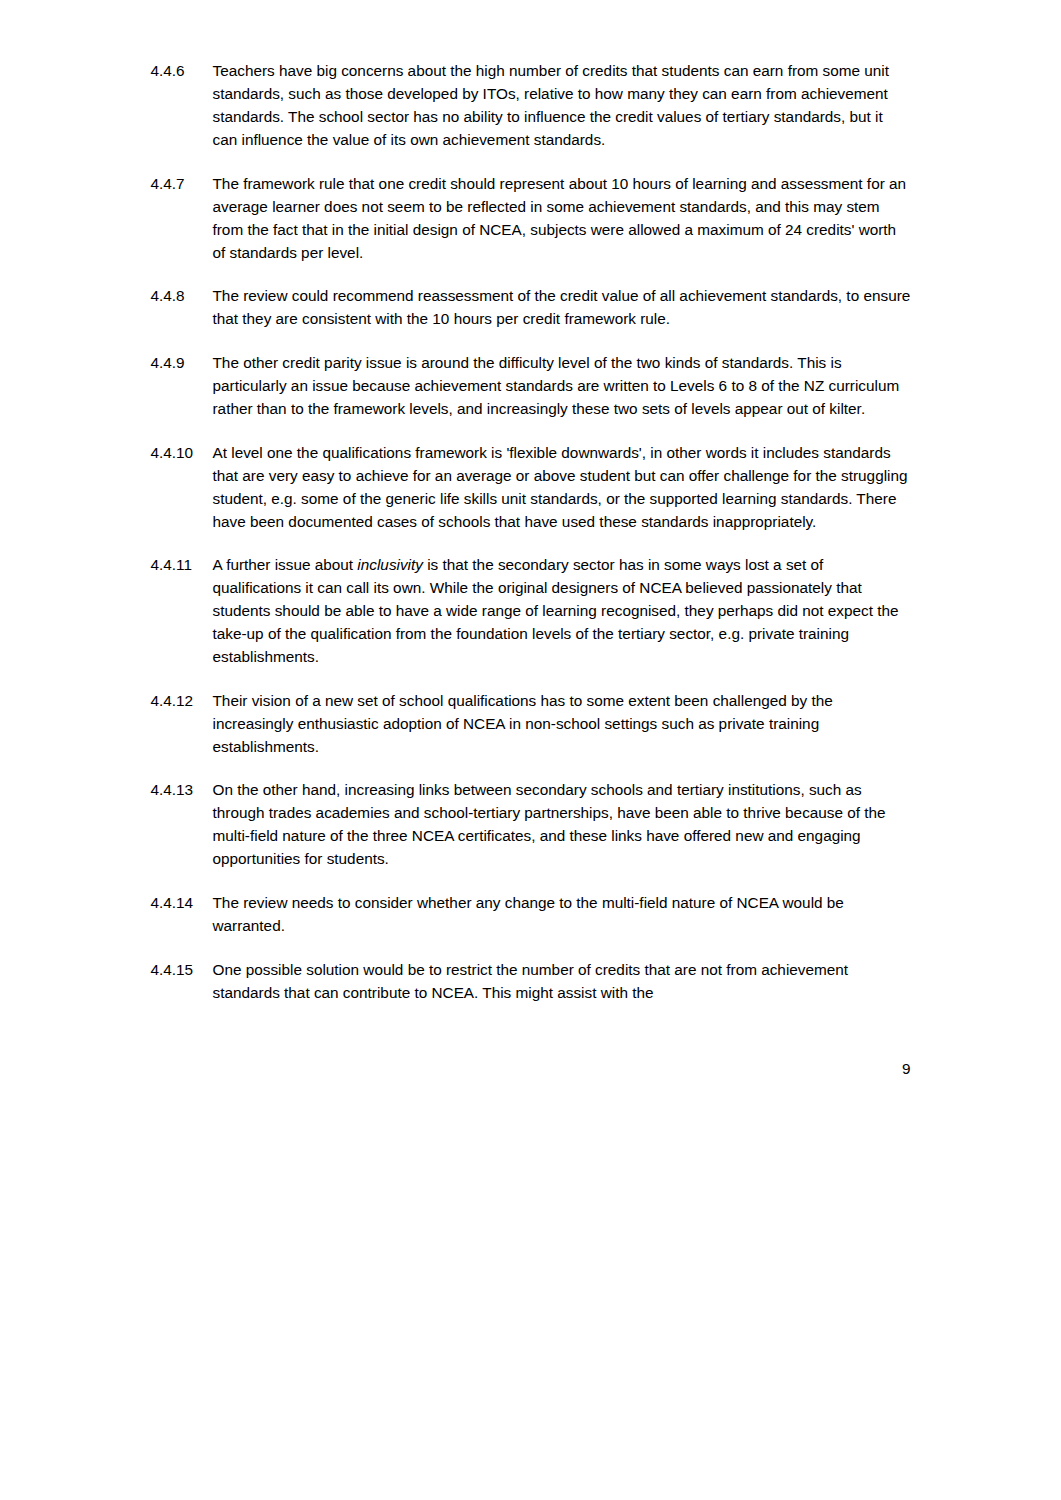4.4.6
Teachers have big concerns about the high number of credits that students can earn from some unit standards, such as those developed by ITOs, relative to how many they can earn from achievement standards. The school sector has no ability to influence the credit values of tertiary standards, but it can influence the value of its own achievement standards.
4.4.7
The framework rule that one credit should represent about 10 hours of learning and assessment for an average learner does not seem to be reflected in some achievement standards, and this may stem from the fact that in the initial design of NCEA, subjects were allowed a maximum of 24 credits' worth of standards per level.
4.4.8
The review could recommend reassessment of the credit value of all achievement standards, to ensure that they are consistent with the 10 hours per credit framework rule.
4.4.9
The other credit parity issue is around the difficulty level of the two kinds of standards. This is particularly an issue because achievement standards are written to Levels 6 to 8 of the NZ curriculum rather than to the framework levels, and increasingly these two sets of levels appear out of kilter.
4.4.10
At level one the qualifications framework is 'flexible downwards', in other words it includes standards that are very easy to achieve for an average or above student but can offer challenge for the struggling student, e.g. some of the generic life skills unit standards, or the supported learning standards. There have been documented cases of schools that have used these standards inappropriately.
4.4.11
A further issue about inclusivity is that the secondary sector has in some ways lost a set of qualifications it can call its own. While the original designers of NCEA believed passionately that students should be able to have a wide range of learning recognised, they perhaps did not expect the take-up of the qualification from the foundation levels of the tertiary sector, e.g. private training establishments.
4.4.12
Their vision of a new set of school qualifications has to some extent been challenged by the increasingly enthusiastic adoption of NCEA in non-school settings such as private training establishments.
4.4.13
On the other hand, increasing links between secondary schools and tertiary institutions, such as through trades academies and school-tertiary partnerships, have been able to thrive because of the multi-field nature of the three NCEA certificates, and these links have offered new and engaging opportunities for students.
4.4.14
The review needs to consider whether any change to the multi-field nature of NCEA would be warranted.
4.4.15
One possible solution would be to restrict the number of credits that are not from achievement standards that can contribute to NCEA. This might assist with the
9